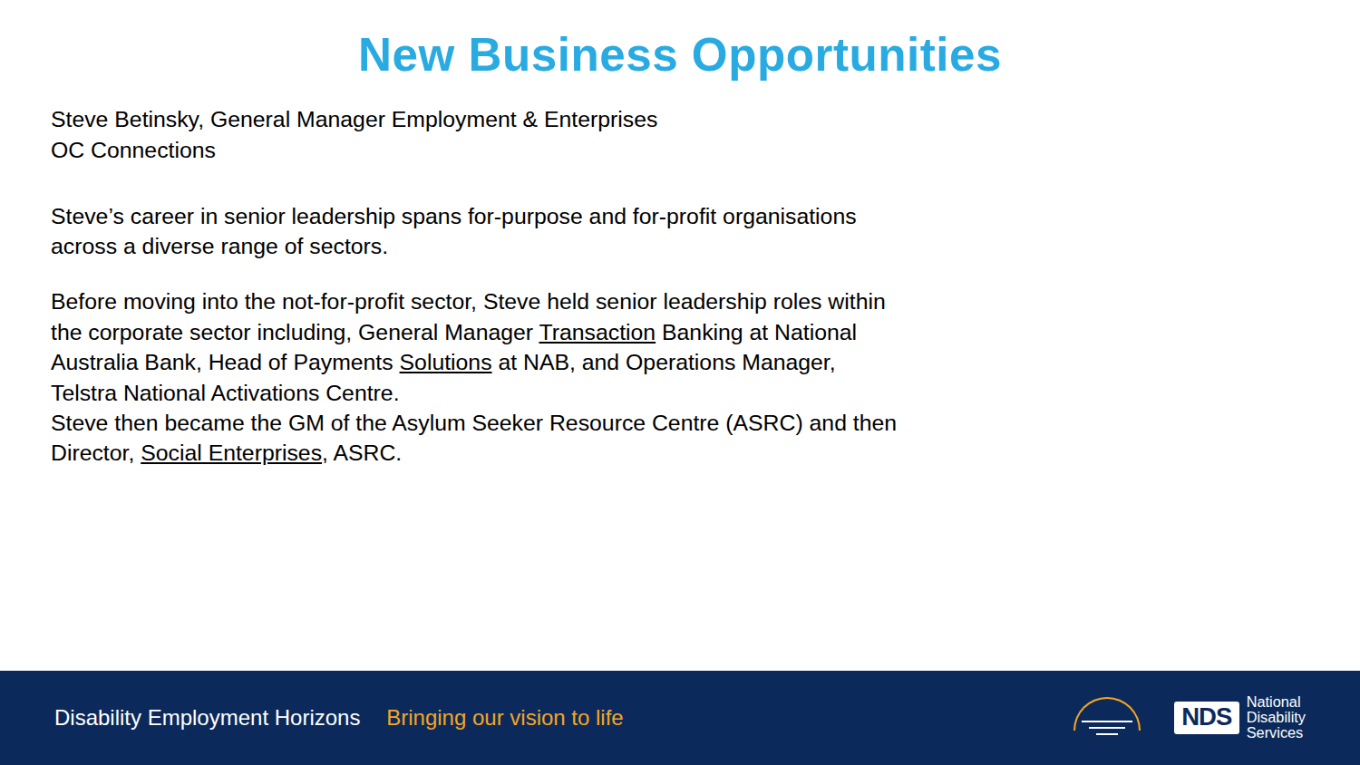New Business Opportunities
Steve Betinsky, General Manager Employment & Enterprises
OC Connections
Steve’s career in senior leadership spans for-purpose and for-profit organisations across a diverse range of sectors.
Before moving into the not-for-profit sector, Steve held senior leadership roles within the corporate sector including, General Manager Transaction Banking at National Australia Bank, Head of Payments Solutions at NAB, and Operations Manager, Telstra National Activations Centre.
Steve then became the GM of the Asylum Seeker Resource Centre (ASRC) and then Director, Social Enterprises, ASRC.
Disability Employment Horizons Bringing our vision to life
NDS National
Disability
Services